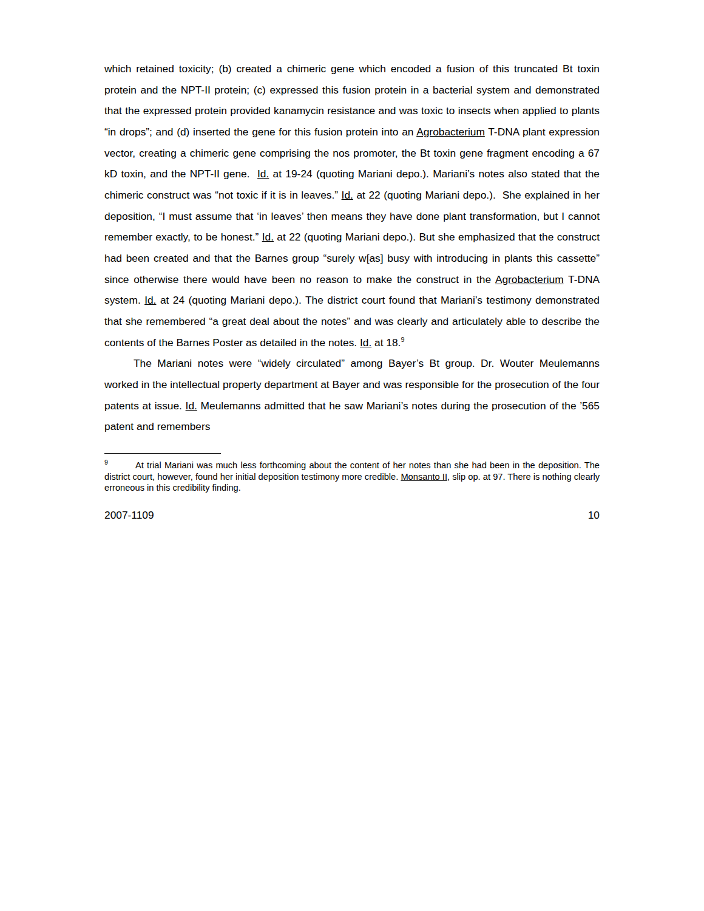which retained toxicity; (b) created a chimeric gene which encoded a fusion of this truncated Bt toxin protein and the NPT-II protein; (c) expressed this fusion protein in a bacterial system and demonstrated that the expressed protein provided kanamycin resistance and was toxic to insects when applied to plants “in drops”; and (d) inserted the gene for this fusion protein into an Agrobacterium T-DNA plant expression vector, creating a chimeric gene comprising the nos promoter, the Bt toxin gene fragment encoding a 67 kD toxin, and the NPT-II gene. Id. at 19-24 (quoting Mariani depo.). Mariani’s notes also stated that the chimeric construct was “not toxic if it is in leaves.” Id. at 22 (quoting Mariani depo.). She explained in her deposition, “I must assume that ‘in leaves’ then means they have done plant transformation, but I cannot remember exactly, to be honest.” Id. at 22 (quoting Mariani depo.). But she emphasized that the construct had been created and that the Barnes group “surely w[as] busy with introducing in plants this cassette” since otherwise there would have been no reason to make the construct in the Agrobacterium T-DNA system. Id. at 24 (quoting Mariani depo.). The district court found that Mariani’s testimony demonstrated that she remembered “a great deal about the notes” and was clearly and articulately able to describe the contents of the Barnes Poster as detailed in the notes. Id. at 18.9
The Mariani notes were “widely circulated” among Bayer’s Bt group. Dr. Wouter Meulemanns worked in the intellectual property department at Bayer and was responsible for the prosecution of the four patents at issue. Id. Meulemanns admitted that he saw Mariani’s notes during the prosecution of the ’565 patent and remembers
9 At trial Mariani was much less forthcoming about the content of her notes than she had been in the deposition. The district court, however, found her initial deposition testimony more credible. Monsanto II, slip op. at 97. There is nothing clearly erroneous in this credibility finding.
2007-1109 10